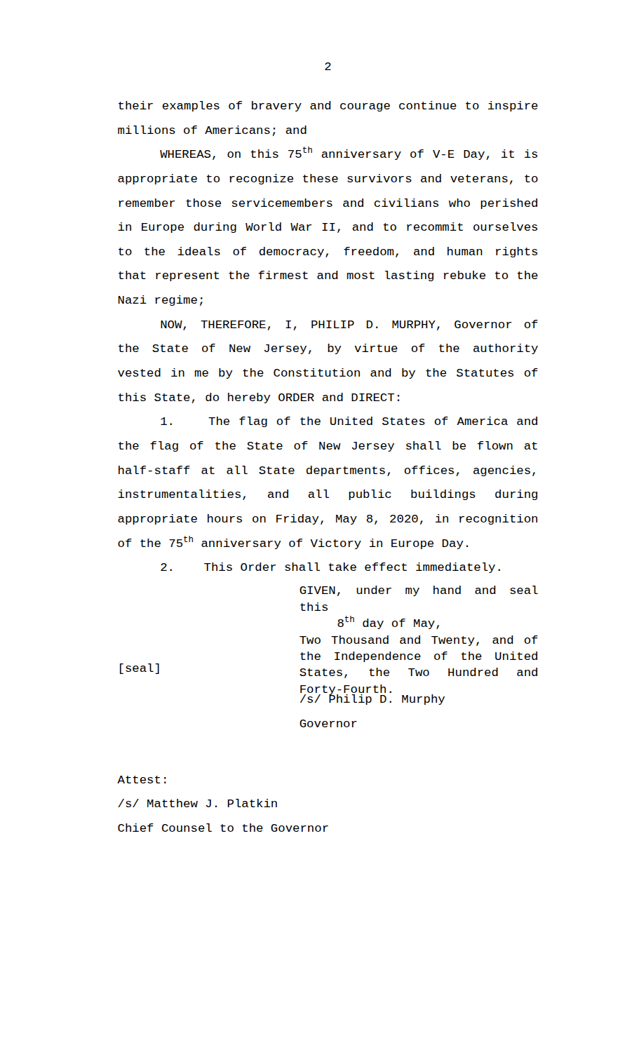2
their examples of bravery and courage continue to inspire millions of Americans; and
WHEREAS, on this 75th anniversary of V-E Day, it is appropriate to recognize these survivors and veterans, to remember those servicemembers and civilians who perished in Europe during World War II, and to recommit ourselves to the ideals of democracy, freedom, and human rights that represent the firmest and most lasting rebuke to the Nazi regime;
NOW, THEREFORE, I, PHILIP D. MURPHY, Governor of the State of New Jersey, by virtue of the authority vested in me by the Constitution and by the Statutes of this State, do hereby ORDER and DIRECT:
1. The flag of the United States of America and the flag of the State of New Jersey shall be flown at half-staff at all State departments, offices, agencies, instrumentalities, and all public buildings during appropriate hours on Friday, May 8, 2020, in recognition of the 75th anniversary of Victory in Europe Day.
2. This Order shall take effect immediately.
GIVEN, under my hand and seal this
8th day of May,
Two Thousand and Twenty, and of the Independence of the United States, the Two Hundred and Forty-Fourth.
[seal]
/s/ Philip D. Murphy
Governor
Attest:
/s/ Matthew J. Platkin
Chief Counsel to the Governor